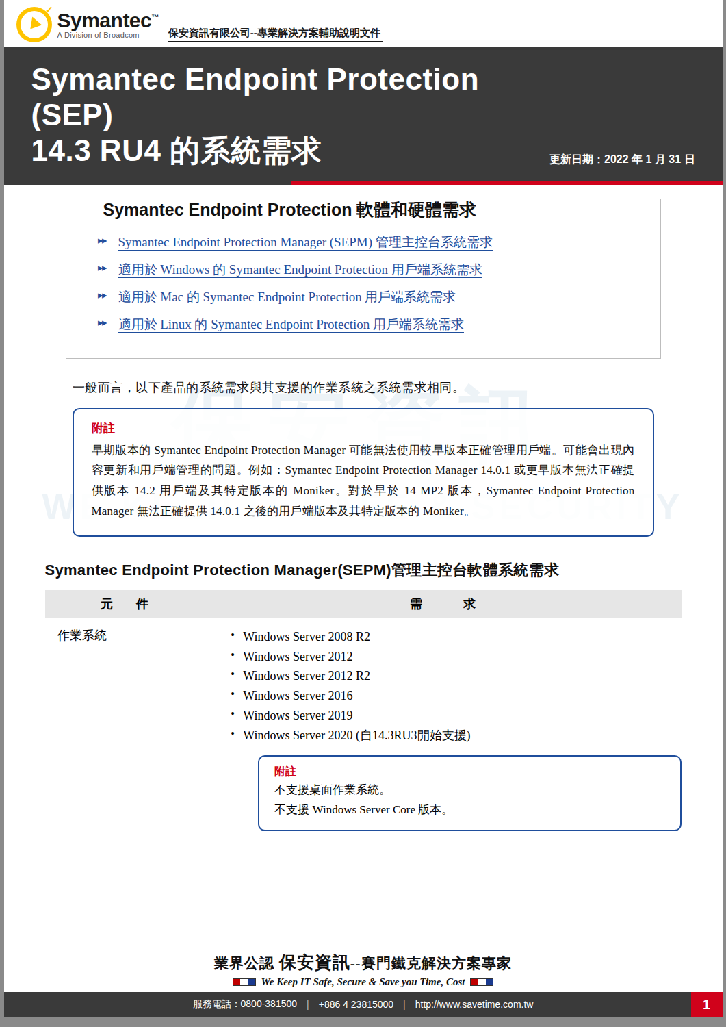保安資訊
WE KEEP IT SAFE & SECURITY
✓
Symantec™
A Division of Broadcom
保安資訊有限公司--專業解決方案輔助說明文件
Symantec Endpoint Protection (SEP)
14.3 RU4 的系統需求
更新日期：2022 年 1 月 31 日
Symantec Endpoint Protection 軟體和硬體需求
Symantec Endpoint Protection Manager (SEPM) 管理主控台系統需求
適用於 Windows 的 Symantec Endpoint Protection 用戶端系統需求
適用於 Mac 的 Symantec Endpoint Protection 用戶端系統需求
適用於 Linux 的 Symantec Endpoint Protection 用戶端系統需求
一般而言，以下產品的系統需求與其支援的作業系統之系統需求相同。
附註
早期版本的 Symantec Endpoint Protection Manager 可能無法使用較早版本正確管理用戶端。可能會出現內容更新和用戶端管理的問題。例如：Symantec Endpoint Protection Manager 14.0.1 或更早版本無法正確提供版本 14.2 用戶端及其特定版本的 Moniker。對於早於 14 MP2 版本，Symantec Endpoint Protection Manager 無法正確提供 14.0.1 之後的用戶端版本及其特定版本的 Moniker。
Symantec Endpoint Protection Manager(SEPM)管理主控台軟體系統需求
| 元 件 | 需 求 |
| --- | --- |
| 作業系統 | Windows Server 2008 R2 Windows Server 2012 Windows Server 2012 R2 Windows Server 2016 Windows Server 2019 Windows Server 2020 (自14.3RU3開始支援) 附註 不支援桌面作業系統。 不支援 Windows Server Core 版本。 |
業界公認 保安資訊--賽門鐵克解決方案專家
We Keep IT Safe, Secure & Save you Time, Cost
服務電話：0800-381500 | +886 4 23815000 | http://www.savetime.com.tw
1